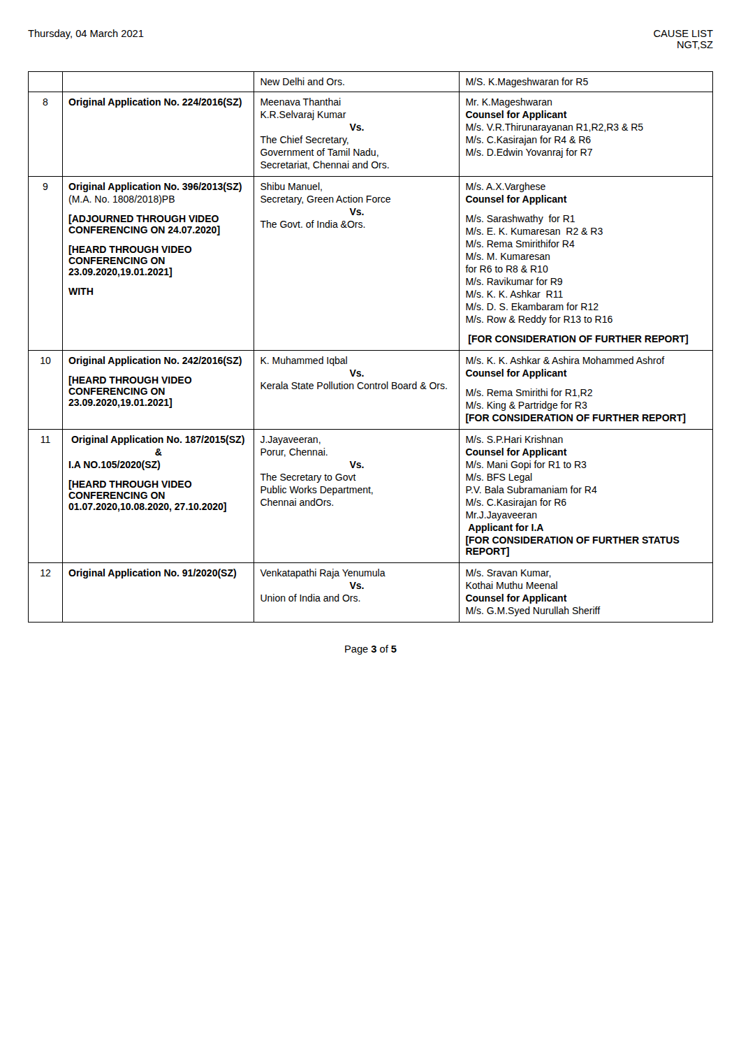Thursday, 04 March 2021
CAUSE LIST
NGT,SZ
| | | New Delhi and Ors. | M/S. K.Mageshwaran for R5 |
| 8 | Original Application No. 224/2016(SZ) | Meenava Thanthai K.R.Selvaraj Kumar Vs. The Chief Secretary, Government of Tamil Nadu, Secretariat, Chennai and Ors. | Mr. K.Mageshwaran Counsel for Applicant M/s. V.R.Thirunarayanan R1,R2,R3 & R5 M/s. C.Kasirajan for R4 & R6 M/s. D.Edwin Yovanraj for R7 |
| 9 | Original Application No. 396/2013(SZ) (M.A. No. 1808/2018)PB [ADJOURNED THROUGH VIDEO CONFERENCING ON 24.07.2020] [HEARD THROUGH VIDEO CONFERENCING ON 23.09.2020,19.01.2021] WITH | Shibu Manuel, Secretary, Green Action Force Vs. The Govt. of India &Ors. | M/s. A.X.Varghese Counsel for Applicant M/s. Sarashwathy for R1 M/s. E. K. Kumaresan R2 & R3 M/s. Rema Smirithifor R4 M/s. M. Kumaresan for R6 to R8 & R10 M/s. Ravikumar for R9 M/s. K. K. Ashkar R11 M/s. D. S. Ekambaram for R12 M/s. Row & Reddy for R13 to R16 [FOR CONSIDERATION OF FURTHER REPORT] |
| 10 | Original Application No. 242/2016(SZ) [HEARD THROUGH VIDEO CONFERENCING ON 23.09.2020,19.01.2021] | K. Muhammed Iqbal Vs. Kerala State Pollution Control Board & Ors. | M/s. K. K. Ashkar & Ashira Mohammed Ashrof Counsel for Applicant M/s. Rema Smirithi for R1,R2 M/s. King & Partridge for R3 [FOR CONSIDERATION OF FURTHER REPORT] |
| 11 | Original Application No. 187/2015(SZ) & I.A NO.105/2020(SZ) [HEARD THROUGH VIDEO CONFERENCING ON 01.07.2020,10.08.2020, 27.10.2020] | J.Jayaveeran, Porur, Chennai. Vs. The Secretary to Govt Public Works Department, Chennai andOrs. | M/s. S.P.Hari Krishnan Counsel for Applicant M/s. Mani Gopi for R1 to R3 M/s. BFS Legal P.V. Bala Subramaniam for R4 M/s. C.Kasirajan for R6 Mr.J.Jayaveeran Applicant for I.A [FOR CONSIDERATION OF FURTHER STATUS REPORT] |
| 12 | Original Application No. 91/2020(SZ) | Venkatapathi Raja Yenumula Vs. Union of India and Ors. | M/s. Sravan Kumar, Kothai Muthu Meenal Counsel for Applicant M/s. G.M.Syed Nurullah Sheriff |
Page 3 of 5